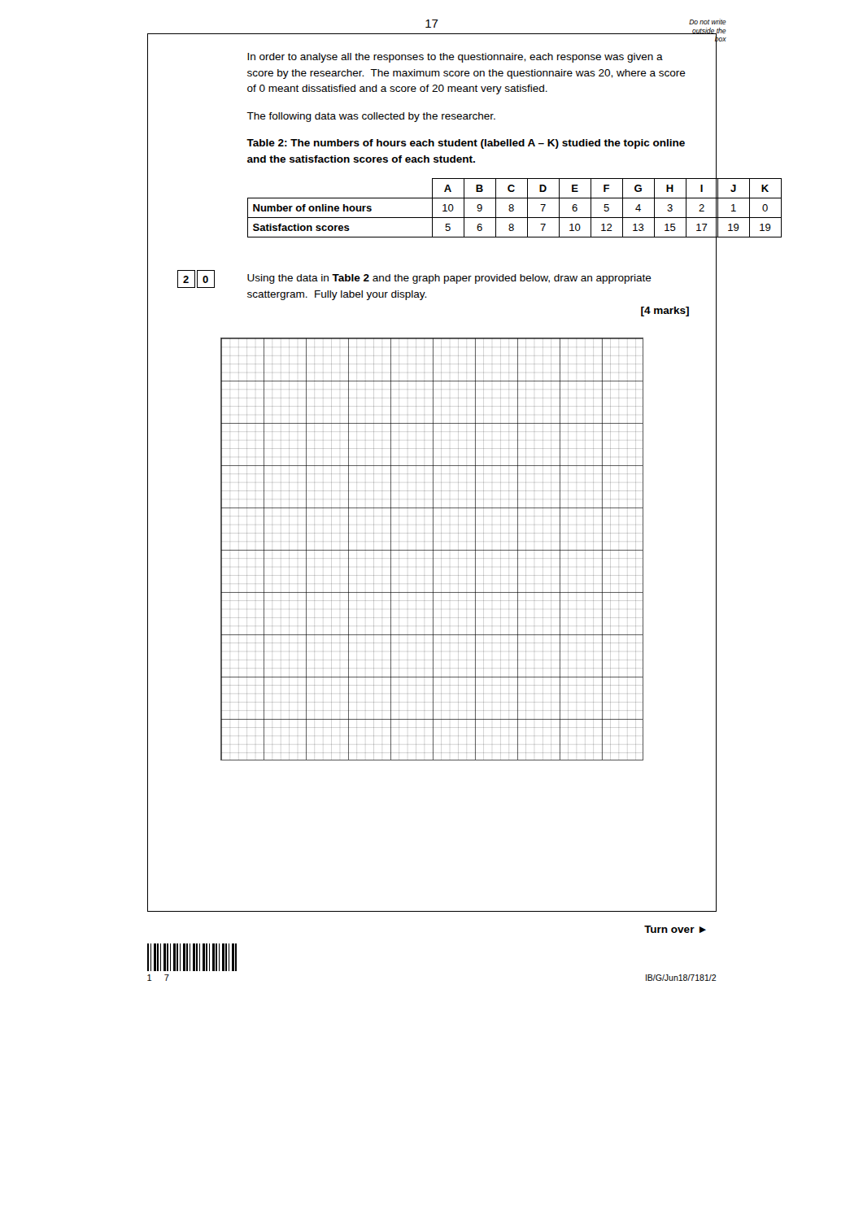Do not write
outside the
box
17
In order to analyse all the responses to the questionnaire, each response was given a score by the researcher. The maximum score on the questionnaire was 20, where a score of 0 meant dissatisfied and a score of 20 meant very satisfied.
The following data was collected by the researcher.
Table 2: The numbers of hours each student (labelled A – K) studied the topic online and the satisfaction scores of each student.
| | A | B | C | D | E | F | G | H | I | J | K |
| --- | --- | --- | --- | --- | --- | --- | --- | --- | --- | --- | --- |
| Number of online hours | 10 | 9 | 8 | 7 | 6 | 5 | 4 | 3 | 2 | 1 | 0 |
| Satisfaction scores | 5 | 6 | 8 | 7 | 10 | 12 | 13 | 15 | 17 | 19 | 19 |
20
Using the data in Table 2 and the graph paper provided below, draw an appropriate scattergram. Fully label your display.
[4 marks]
Turn over ►
1 7
IB/G/Jun18/7181/2